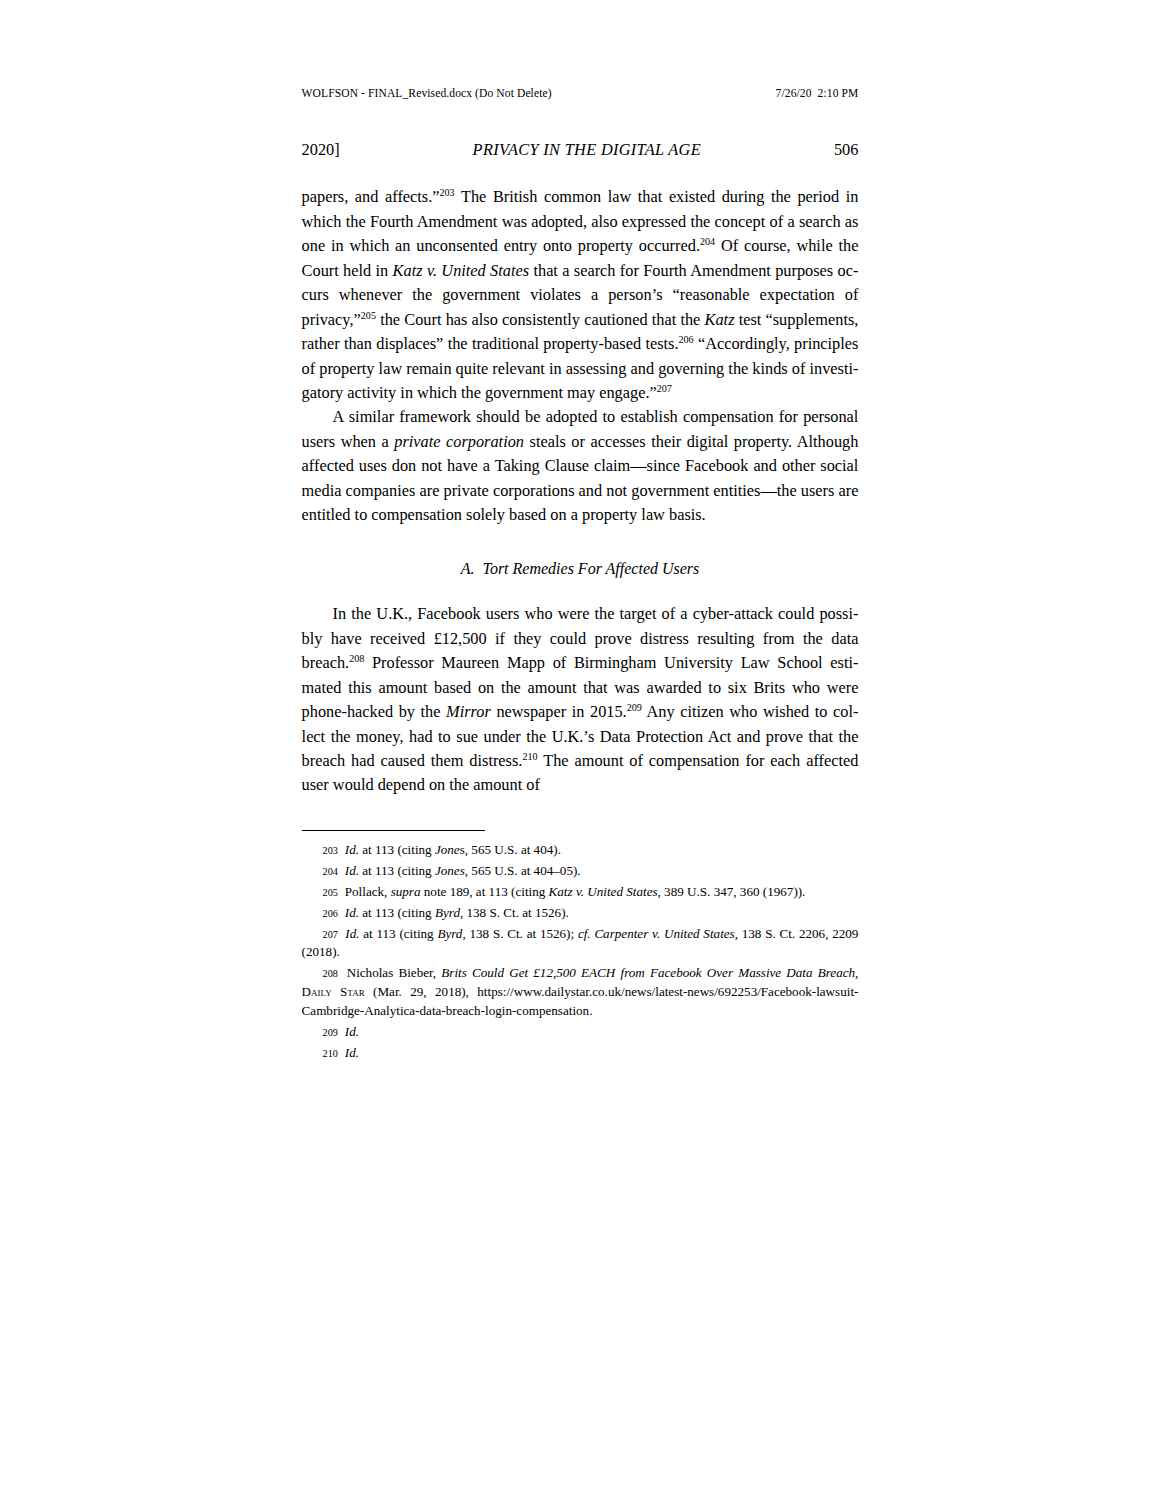WOLFSON - FINAL_Revised.docx (Do Not Delete) 7/26/20 2:10 PM
2020] PRIVACY IN THE DIGITAL AGE 506
papers, and affects.”203 The British common law that existed during the period in which the Fourth Amendment was adopted, also expressed the concept of a search as one in which an unconsented entry onto property occurred.204 Of course, while the Court held in Katz v. United States that a search for Fourth Amendment purposes occurs whenever the government violates a person’s “reasonable expectation of privacy,”205 the Court has also consistently cautioned that the Katz test “supplements, rather than displaces” the traditional property-based tests.206 “Accordingly, principles of property law remain quite relevant in assessing and governing the kinds of investigatory activity in which the government may engage.”207
A similar framework should be adopted to establish compensation for personal users when a private corporation steals or accesses their digital property. Although affected uses don not have a Taking Clause claim—since Facebook and other social media companies are private corporations and not government entities—the users are entitled to compensation solely based on a property law basis.
A. Tort Remedies For Affected Users
In the U.K., Facebook users who were the target of a cyber-attack could possibly have received £12,500 if they could prove distress resulting from the data breach.208 Professor Maureen Mapp of Birmingham University Law School estimated this amount based on the amount that was awarded to six Brits who were phone-hacked by the Mirror newspaper in 2015.209 Any citizen who wished to collect the money, had to sue under the U.K.’s Data Protection Act and prove that the breach had caused them distress.210 The amount of compensation for each affected user would depend on the amount of
203 Id. at 113 (citing Jones, 565 U.S. at 404).
204 Id. at 113 (citing Jones, 565 U.S. at 404–05).
205 Pollack, supra note 189, at 113 (citing Katz v. United States, 389 U.S. 347, 360 (1967)).
206 Id. at 113 (citing Byrd, 138 S. Ct. at 1526).
207 Id. at 113 (citing Byrd, 138 S. Ct. at 1526); cf. Carpenter v. United States, 138 S. Ct. 2206, 2209 (2018).
208 Nicholas Bieber, Brits Could Get £12,500 EACH from Facebook Over Massive Data Breach, Daily Star (Mar. 29, 2018), https://www.dailystar.co.uk/news/latest-news/692253/Facebook-lawsuit-Cambridge-Analytica-data-breach-login-compensation.
209 Id.
210 Id.